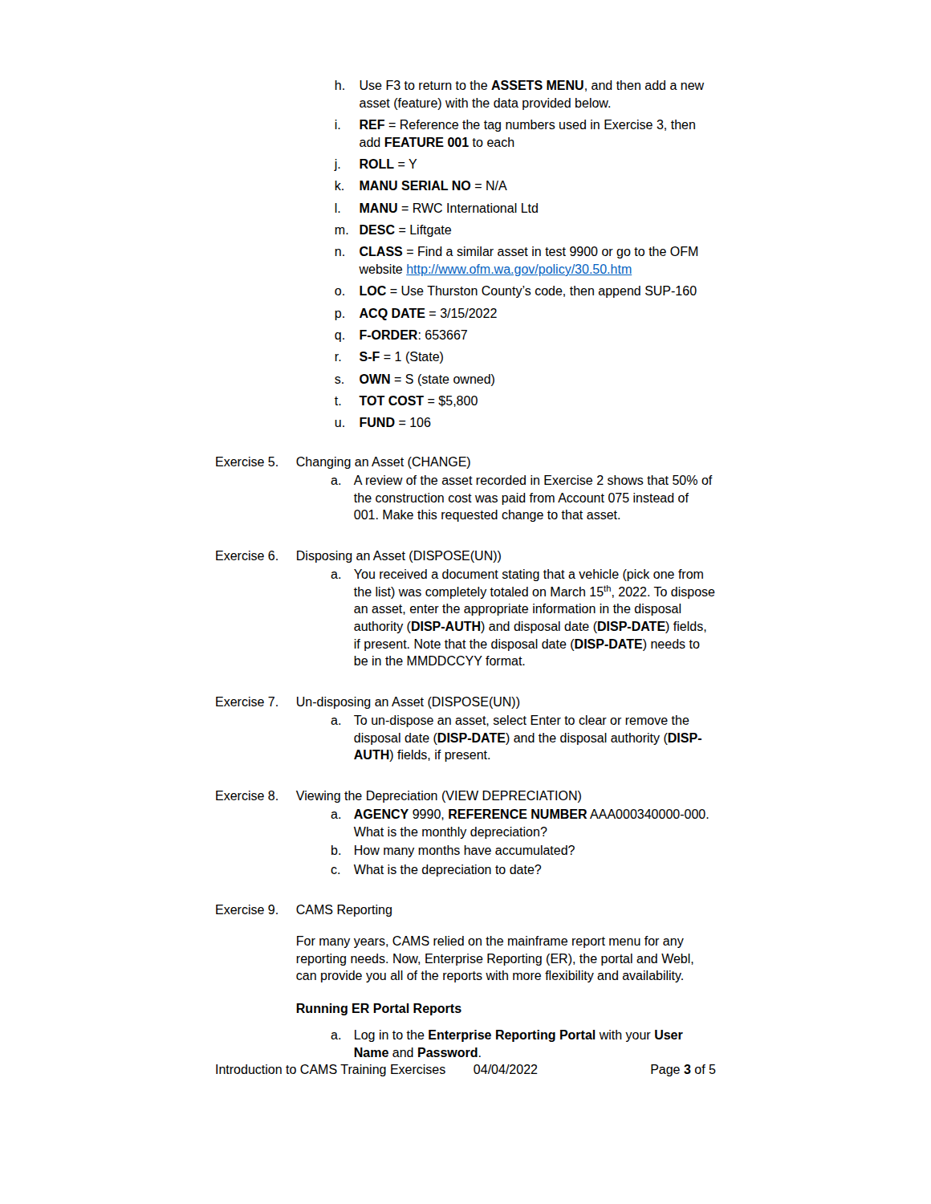h. Use F3 to return to the ASSETS MENU, and then add a new asset (feature) with the data provided below.
i. REF = Reference the tag numbers used in Exercise 3, then add FEATURE 001 to each
j. ROLL = Y
k. MANU SERIAL NO = N/A
l. MANU = RWC International Ltd
m. DESC = Liftgate
n. CLASS = Find a similar asset in test 9900 or go to the OFM website http://www.ofm.wa.gov/policy/30.50.htm
o. LOC = Use Thurston County’s code, then append SUP-160
p. ACQ DATE = 3/15/2022
q. F-ORDER: 653667
r. S-F = 1 (State)
s. OWN = S (state owned)
t. TOT COST = $5,800
u. FUND = 106
Exercise 5.
Changing an Asset (CHANGE)
a. A review of the asset recorded in Exercise 2 shows that 50% of the construction cost was paid from Account 075 instead of 001. Make this requested change to that asset.
Exercise 6.
Disposing an Asset (DISPOSE(UN))
a. You received a document stating that a vehicle (pick one from the list) was completely totaled on March 15th, 2022. To dispose an asset, enter the appropriate information in the disposal authority (DISP-AUTH) and disposal date (DISP-DATE) fields, if present. Note that the disposal date (DISP-DATE) needs to be in the MMDDCCYY format.
Exercise 7.
Un-disposing an Asset (DISPOSE(UN))
a. To un-dispose an asset, select Enter to clear or remove the disposal date (DISP-DATE) and the disposal authority (DISP-AUTH) fields, if present.
Exercise 8.
Viewing the Depreciation (VIEW DEPRECIATION)
a. AGENCY 9990, REFERENCE NUMBER AAA000340000-000. What is the monthly depreciation?
b. How many months have accumulated?
c. What is the depreciation to date?
Exercise 9.
CAMS Reporting
For many years, CAMS relied on the mainframe report menu for any reporting needs. Now, Enterprise Reporting (ER), the portal and Webl, can provide you all of the reports with more flexibility and availability.
Running ER Portal Reports
a. Log in to the Enterprise Reporting Portal with your User Name and Password.
Introduction to CAMS Training Exercises
04/04/2022
Page 3 of 5